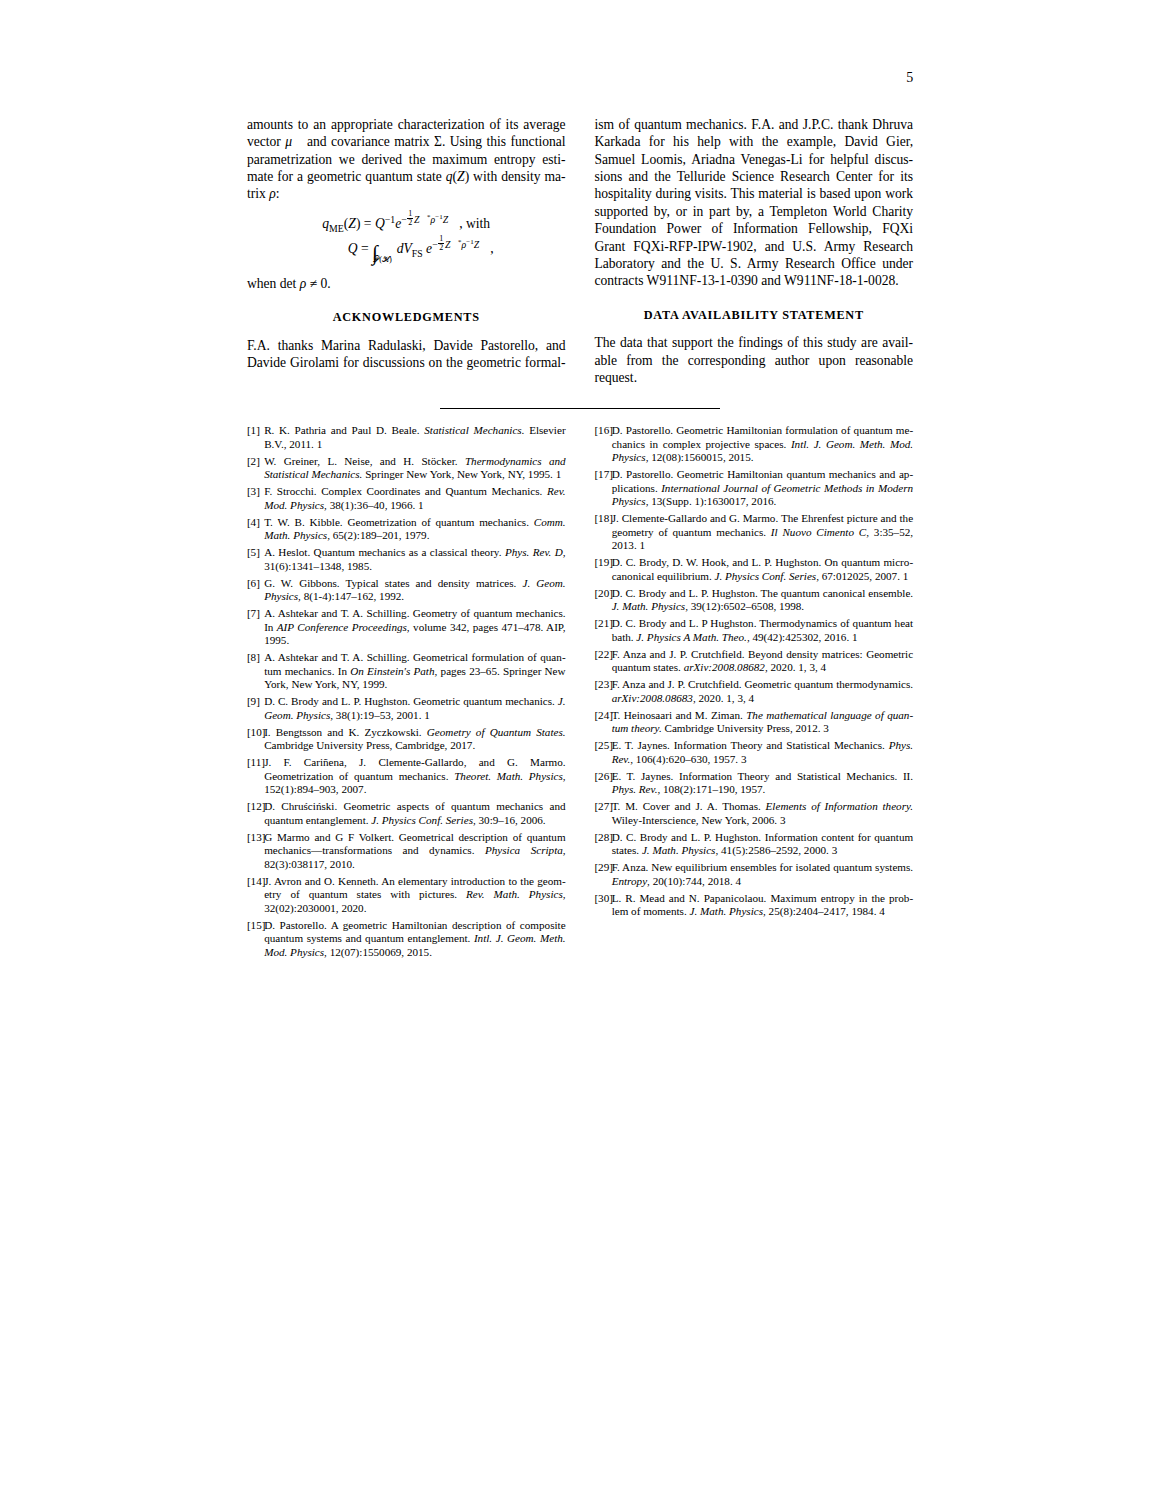5
amounts to an appropriate characterization of its average vector μ⃗ and covariance matrix Σ. Using this functional parametrization we derived the maximum entropy estimate for a geometric quantum state q(Z) with density matrix ρ:
qME(Z) = Q−1e−12 Z⃗*ρ−1Z⃗ , with Q = ∫𝒫(ℋ) dVFS e−12 Z⃗*ρ−1Z⃗ ,
when det ρ ≠ 0.
ACKNOWLEDGMENTS
F.A. thanks Marina Radulaski, Davide Pastorello, and Davide Girolami for discussions on the geometric formalism of quantum mechanics. F.A. and J.P.C. thank Dhruva Karkada for his help with the example, David Gier, Samuel Loomis, Ariadna Venegas-Li for helpful discussions and the Telluride Science Research Center for its hospitality during visits. This material is based upon work supported by, or in part by, a Templeton World Charity Foundation Power of Information Fellowship, FQXi Grant FQXi-RFP-IPW-1902, and U.S. Army Research Laboratory and the U. S. Army Research Office under contracts W911NF-13-1-0390 and W911NF-18-1-0028.
DATA AVAILABILITY STATEMENT
The data that support the findings of this study are available from the corresponding author upon reasonable request.
R. K. Pathria and Paul D. Beale. Statistical Mechanics. Elsevier B.V., 2011. 1
W. Greiner, L. Neise, and H. Stöcker. Thermodynamics and Statistical Mechanics. Springer New York, New York, NY, 1995. 1
F. Strocchi. Complex Coordinates and Quantum Mechanics. Rev. Mod. Physics, 38(1):36–40, 1966. 1
T. W. B. Kibble. Geometrization of quantum mechanics. Comm. Math. Physics, 65(2):189–201, 1979.
A. Heslot. Quantum mechanics as a classical theory. Phys. Rev. D, 31(6):1341–1348, 1985.
G. W. Gibbons. Typical states and density matrices. J. Geom. Physics, 8(1-4):147–162, 1992.
A. Ashtekar and T. A. Schilling. Geometry of quantum mechanics. In AIP Conference Proceedings, volume 342, pages 471–478. AIP, 1995.
A. Ashtekar and T. A. Schilling. Geometrical formulation of quantum mechanics. In On Einstein's Path, pages 23–65. Springer New York, New York, NY, 1999.
D. C. Brody and L. P. Hughston. Geometric quantum mechanics. J. Geom. Physics, 38(1):19–53, 2001. 1
I. Bengtsson and K. Zyczkowski. Geometry of Quantum States. Cambridge University Press, Cambridge, 2017.
J. F. Cariñena, J. Clemente-Gallardo, and G. Marmo. Geometrization of quantum mechanics. Theoret. Math. Physics, 152(1):894–903, 2007.
D. Chruściński. Geometric aspects of quantum mechanics and quantum entanglement. J. Physics Conf. Series, 30:9–16, 2006.
G Marmo and G F Volkert. Geometrical description of quantum mechanics—transformations and dynamics. Physica Scripta, 82(3):038117, 2010.
J. Avron and O. Kenneth. An elementary introduction to the geometry of quantum states with pictures. Rev. Math. Physics, 32(02):2030001, 2020.
D. Pastorello. A geometric Hamiltonian description of composite quantum systems and quantum entanglement. Intl. J. Geom. Meth. Mod. Physics, 12(07):1550069, 2015.
D. Pastorello. Geometric Hamiltonian formulation of quantum mechanics in complex projective spaces. Intl. J. Geom. Meth. Mod. Physics, 12(08):1560015, 2015.
D. Pastorello. Geometric Hamiltonian quantum mechanics and applications. International Journal of Geometric Methods in Modern Physics, 13(Supp. 1):1630017, 2016.
J. Clemente-Gallardo and G. Marmo. The Ehrenfest picture and the geometry of quantum mechanics. Il Nuovo Cimento C, 3:35–52, 2013. 1
D. C. Brody, D. W. Hook, and L. P. Hughston. On quantum microcanonical equilibrium. J. Physics Conf. Series, 67:012025, 2007. 1
D. C. Brody and L. P. Hughston. The quantum canonical ensemble. J. Math. Physics, 39(12):6502–6508, 1998.
D. C. Brody and L. P Hughston. Thermodynamics of quantum heat bath. J. Physics A Math. Theo., 49(42):425302, 2016. 1
F. Anza and J. P. Crutchfield. Beyond density matrices: Geometric quantum states. arXiv:2008.08682, 2020. 1, 3, 4
F. Anza and J. P. Crutchfield. Geometric quantum thermodynamics. arXiv:2008.08683, 2020. 1, 3, 4
T. Heinosaari and M. Ziman. The mathematical language of quantum theory. Cambridge University Press, 2012. 3
E. T. Jaynes. Information Theory and Statistical Mechanics. Phys. Rev., 106(4):620–630, 1957. 3
E. T. Jaynes. Information Theory and Statistical Mechanics. II. Phys. Rev., 108(2):171–190, 1957.
T. M. Cover and J. A. Thomas. Elements of Information theory. Wiley-Interscience, New York, 2006. 3
D. C. Brody and L. P. Hughston. Information content for quantum states. J. Math. Physics, 41(5):2586–2592, 2000. 3
F. Anza. New equilibrium ensembles for isolated quantum systems. Entropy, 20(10):744, 2018. 4
L. R. Mead and N. Papanicolaou. Maximum entropy in the problem of moments. J. Math. Physics, 25(8):2404–2417, 1984. 4